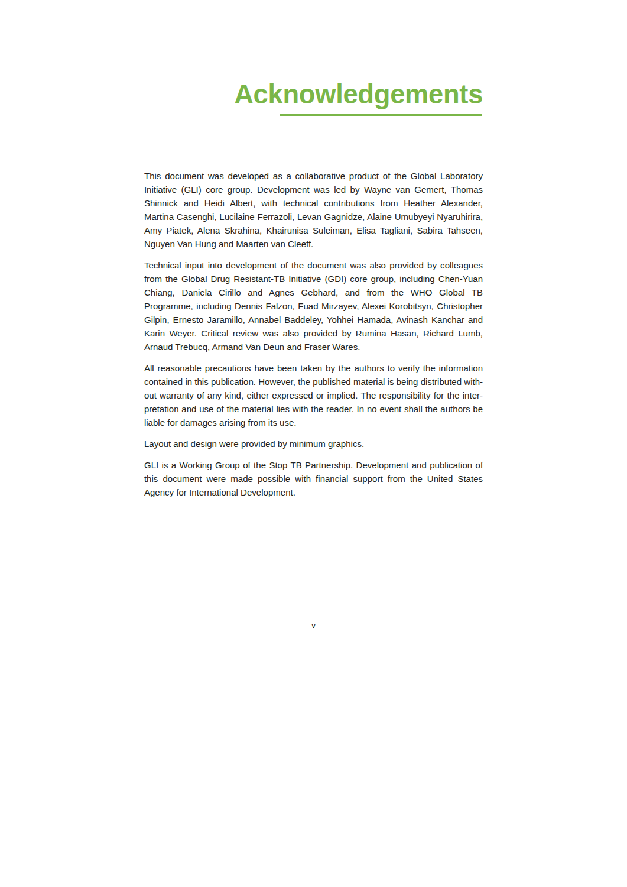Acknowledgements
This document was developed as a collaborative product of the Global Laboratory Initiative (GLI) core group. Development was led by Wayne van Gemert, Thomas Shinnick and Heidi Albert, with technical contributions from Heather Alexander, Martina Casenghi, Lucilaine Ferrazoli, Levan Gagnidze, Alaine Umubyeyi Nyaruhirira, Amy Piatek, Alena Skrahina, Khairunisa Suleiman, Elisa Tagliani, Sabira Tahseen, Nguyen Van Hung and Maarten van Cleeff.
Technical input into development of the document was also provided by colleagues from the Global Drug Resistant-TB Initiative (GDI) core group, including Chen-Yuan Chiang, Daniela Cirillo and Agnes Gebhard, and from the WHO Global TB Programme, including Dennis Falzon, Fuad Mirzayev, Alexei Korobitsyn, Christopher Gilpin, Ernesto Jaramillo, Annabel Baddeley, Yohhei Hamada, Avinash Kanchar and Karin Weyer. Critical review was also provided by Rumina Hasan, Richard Lumb, Arnaud Trebucq, Armand Van Deun and Fraser Wares.
All reasonable precautions have been taken by the authors to verify the information contained in this publication. However, the published material is being distributed without warranty of any kind, either expressed or implied. The responsibility for the interpretation and use of the material lies with the reader. In no event shall the authors be liable for damages arising from its use.
Layout and design were provided by minimum graphics.
GLI is a Working Group of the Stop TB Partnership. Development and publication of this document were made possible with financial support from the United States Agency for International Development.
v